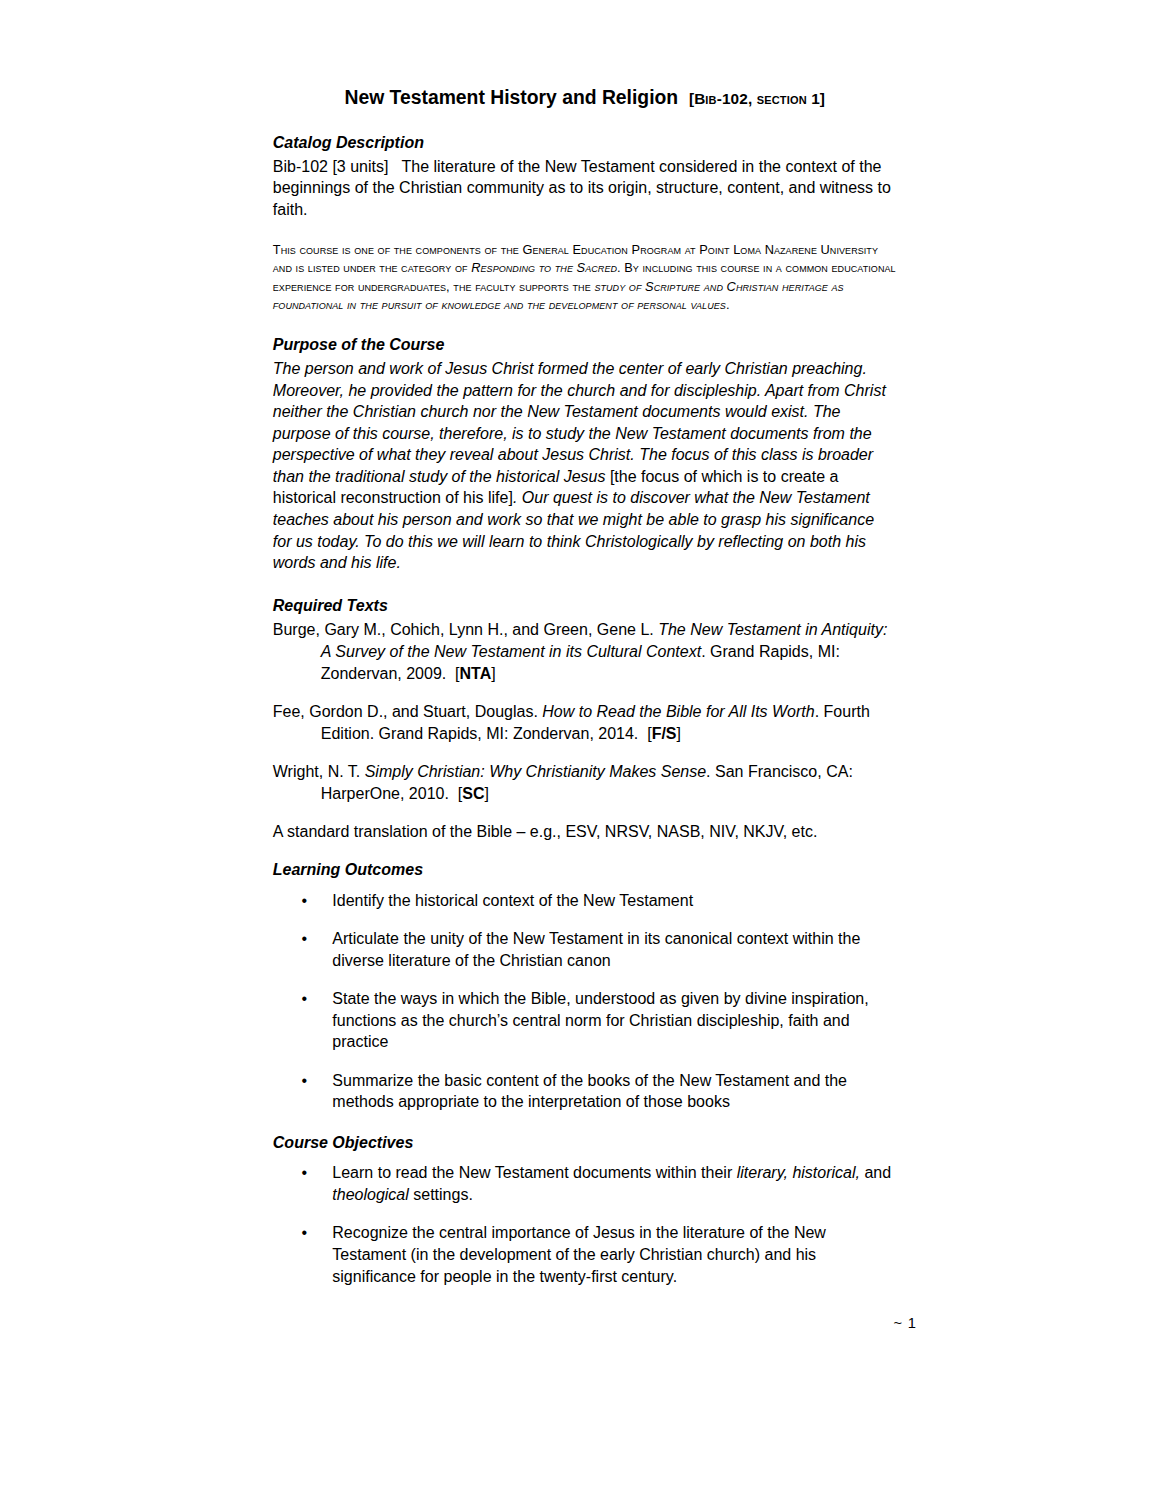New Testament History and Religion [Bib-102, section 1]
Catalog Description
Bib-102 [3 units] The literature of the New Testament considered in the context of the beginnings of the Christian community as to its origin, structure, content, and witness to faith.
This course is one of the components of the General Education Program at Point Loma Nazarene University and is listed under the category of Responding to the Sacred. By including this course in a common educational experience for undergraduates, the faculty supports the study of Scripture and Christian heritage as foundational in the pursuit of knowledge and the development of personal values.
Purpose of the Course
The person and work of Jesus Christ formed the center of early Christian preaching. Moreover, he provided the pattern for the church and for discipleship. Apart from Christ neither the Christian church nor the New Testament documents would exist. The purpose of this course, therefore, is to study the New Testament documents from the perspective of what they reveal about Jesus Christ. The focus of this class is broader than the traditional study of the historical Jesus [the focus of which is to create a historical reconstruction of his life]. Our quest is to discover what the New Testament teaches about his person and work so that we might be able to grasp his significance for us today. To do this we will learn to think Christologically by reflecting on both his words and his life.
Required Texts
Burge, Gary M., Cohich, Lynn H., and Green, Gene L. The New Testament in Antiquity: A Survey of the New Testament in its Cultural Context. Grand Rapids, MI: Zondervan, 2009. [NTA]
Fee, Gordon D., and Stuart, Douglas. How to Read the Bible for All Its Worth. Fourth Edition. Grand Rapids, MI: Zondervan, 2014. [F/S]
Wright, N. T. Simply Christian: Why Christianity Makes Sense. San Francisco, CA: HarperOne, 2010. [SC]
A standard translation of the Bible – e.g., ESV, NRSV, NASB, NIV, NKJV, etc.
Learning Outcomes
Identify the historical context of the New Testament
Articulate the unity of the New Testament in its canonical context within the diverse literature of the Christian canon
State the ways in which the Bible, understood as given by divine inspiration, functions as the church’s central norm for Christian discipleship, faith and practice
Summarize the basic content of the books of the New Testament and the methods appropriate to the interpretation of those books
Course Objectives
Learn to read the New Testament documents within their literary, historical, and theological settings.
Recognize the central importance of Jesus in the literature of the New Testament (in the development of the early Christian church) and his significance for people in the twenty-first century.
~ 1